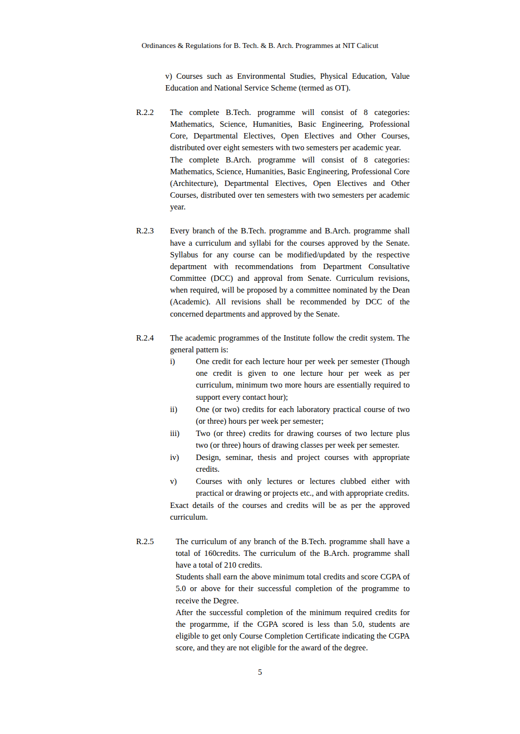Ordinances & Regulations for B. Tech. & B. Arch. Programmes at NIT Calicut
v) Courses such as Environmental Studies, Physical Education, Value Education and National Service Scheme (termed as OT).
R.2.2
The complete B.Tech. programme will consist of 8 categories: Mathematics, Science, Humanities, Basic Engineering, Professional Core, Departmental Electives, Open Electives and Other Courses, distributed over eight semesters with two semesters per academic year.
The complete B.Arch. programme will consist of 8 categories: Mathematics, Science, Humanities, Basic Engineering, Professional Core (Architecture), Departmental Electives, Open Electives and Other Courses, distributed over ten semesters with two semesters per academic year.
R.2.3
Every branch of the B.Tech. programme and B.Arch. programme shall have a curriculum and syllabi for the courses approved by the Senate. Syllabus for any course can be modified/updated by the respective department with recommendations from Department Consultative Committee (DCC) and approval from Senate. Curriculum revisions, when required, will be proposed by a committee nominated by the Dean (Academic). All revisions shall be recommended by DCC of the concerned departments and approved by the Senate.
R.2.4
The academic programmes of the Institute follow the credit system. The general pattern is:
i) One credit for each lecture hour per week per semester (Though one credit is given to one lecture hour per week as per curriculum, minimum two more hours are essentially required to support every contact hour);
ii) One (or two) credits for each laboratory practical course of two (or three) hours per week per semester;
iii) Two (or three) credits for drawing courses of two lecture plus two (or three) hours of drawing classes per week per semester.
iv) Design, seminar, thesis and project courses with appropriate credits.
v) Courses with only lectures or lectures clubbed either with practical or drawing or projects etc., and with appropriate credits.
Exact details of the courses and credits will be as per the approved curriculum.
R.2.5
The curriculum of any branch of the B.Tech. programme shall have a total of 160credits. The curriculum of the B.Arch. programme shall have a total of 210 credits.
Students shall earn the above minimum total credits and score CGPA of 5.0 or above for their successful completion of the programme to receive the Degree.
After the successful completion of the minimum required credits for the progarmme, if the CGPA scored is less than 5.0, students are eligible to get only Course Completion Certificate indicating the CGPA score, and they are not eligible for the award of the degree.
5